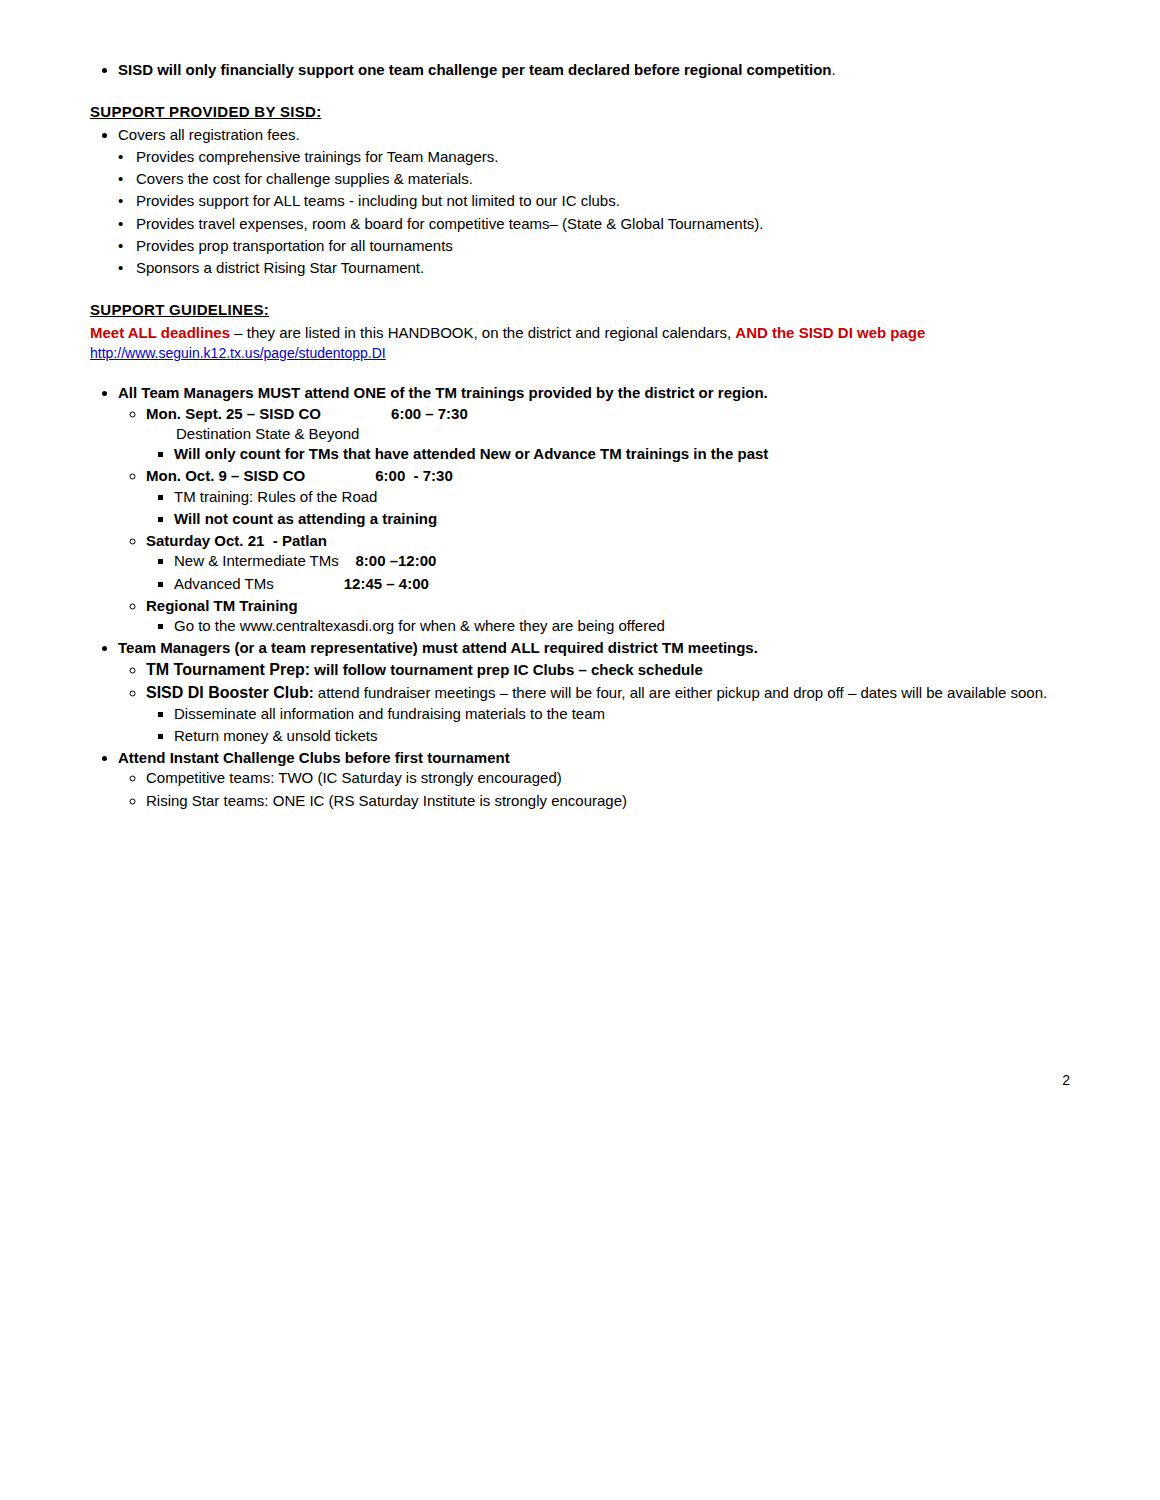SISD will only financially support one team challenge per team declared before regional competition.
SUPPORT PROVIDED BY SISD:
Covers all registration fees.
Provides comprehensive trainings for Team Managers.
Covers the cost for challenge supplies & materials.
Provides support for ALL teams - including but not limited to our IC clubs.
Provides travel expenses, room & board for competitive teams– (State & Global Tournaments).
Provides prop transportation for all tournaments
Sponsors a district Rising Star Tournament.
SUPPORT GUIDELINES:
Meet ALL deadlines – they are listed in this HANDBOOK, on the district and regional calendars, AND the SISD DI web page
http://www.seguin.k12.tx.us/page/studentopp.DI
All Team Managers MUST attend ONE of the TM trainings provided by the district or region.
Mon. Sept. 25 – SISD CO 6:00 – 7:30
Destination State & Beyond
Will only count for TMs that have attended New or Advance TM trainings in the past
Mon. Oct. 9 – SISD CO 6:00 - 7:30
TM training: Rules of the Road
Will not count as attending a training
Saturday Oct. 21 - Patlan
New & Intermediate TMs 8:00 –12:00
Advanced TMs 12:45 – 4:00
Regional TM Training
Go to the www.centraltexasdi.org for when & where they are being offered
Team Managers (or a team representative) must attend ALL required district TM meetings.
TM Tournament Prep: will follow tournament prep IC Clubs – check schedule
SISD DI Booster Club: attend fundraiser meetings – there will be four, all are either pickup and drop off – dates will be available soon.
Disseminate all information and fundraising materials to the team
Return money & unsold tickets
Attend Instant Challenge Clubs before first tournament
Competitive teams: TWO (IC Saturday is strongly encouraged)
Rising Star teams: ONE IC (RS Saturday Institute is strongly encourage)
2